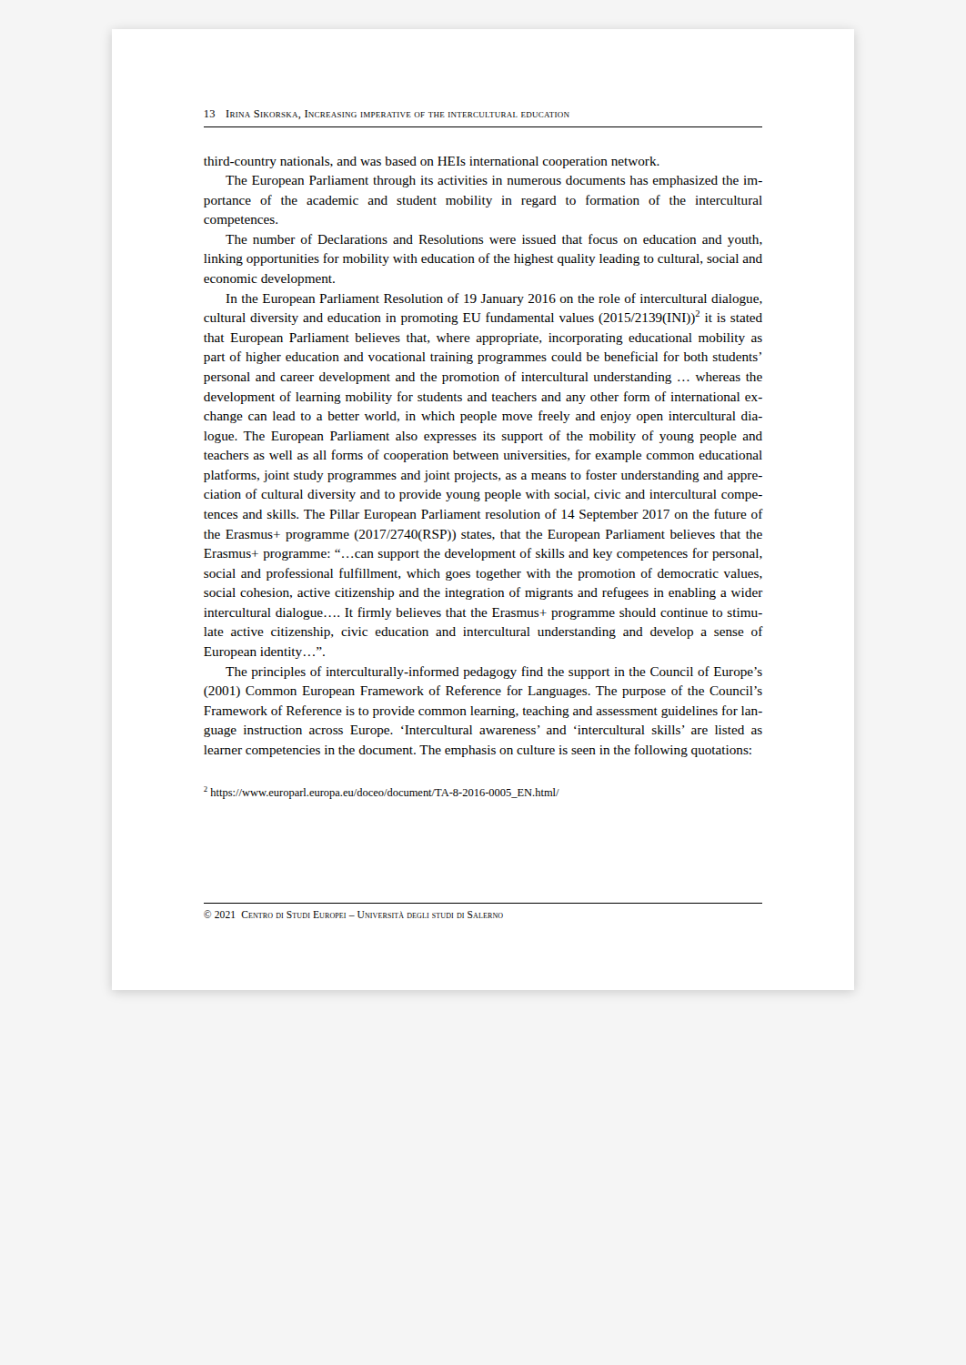13 Irina Sikorska, Increasing imperative of the intercultural education
third-country nationals, and was based on HEIs international cooperation network.
The European Parliament through its activities in numerous documents has emphasized the importance of the academic and student mobility in regard to formation of the intercultural competences.
The number of Declarations and Resolutions were issued that focus on education and youth, linking opportunities for mobility with education of the highest quality leading to cultural, social and economic development.
In the European Parliament Resolution of 19 January 2016 on the role of intercultural dialogue, cultural diversity and education in promoting EU fundamental values (2015/2139(INI))2 it is stated that European Parliament believes that, where appropriate, incorporating educational mobility as part of higher education and vocational training programmes could be beneficial for both students’ personal and career development and the promotion of intercultural understanding … whereas the development of learning mobility for students and teachers and any other form of international exchange can lead to a better world, in which people move freely and enjoy open intercultural dialogue. The European Parliament also expresses its support of the mobility of young people and teachers as well as all forms of cooperation between universities, for example common educational platforms, joint study programmes and joint projects, as a means to foster understanding and appreciation of cultural diversity and to provide young people with social, civic and intercultural competences and skills. The Pillar European Parliament resolution of 14 September 2017 on the future of the Erasmus+ programme (2017/2740(RSP)) states, that the European Parliament believes that the Erasmus+ programme: “…can support the development of skills and key competences for personal, social and professional fulfillment, which goes together with the promotion of democratic values, social cohesion, active citizenship and the integration of migrants and refugees in enabling a wider intercultural dialogue…. It firmly believes that the Erasmus+ programme should continue to stimulate active citizenship, civic education and intercultural understanding and develop a sense of European identity…”.
The principles of interculturally-informed pedagogy find the support in the Council of Europe’s (2001) Common European Framework of Reference for Languages. The purpose of the Council’s Framework of Reference is to provide common learning, teaching and assessment guidelines for language instruction across Europe. ‘Intercultural awareness’ and ‘intercultural skills’ are listed as learner competencies in the document. The emphasis on culture is seen in the following quotations:
2 https://www.europarl.europa.eu/doceo/document/TA-8-2016-0005_EN.html/
© 2021 Centro di Studi Europei – Università degli studi di Salerno